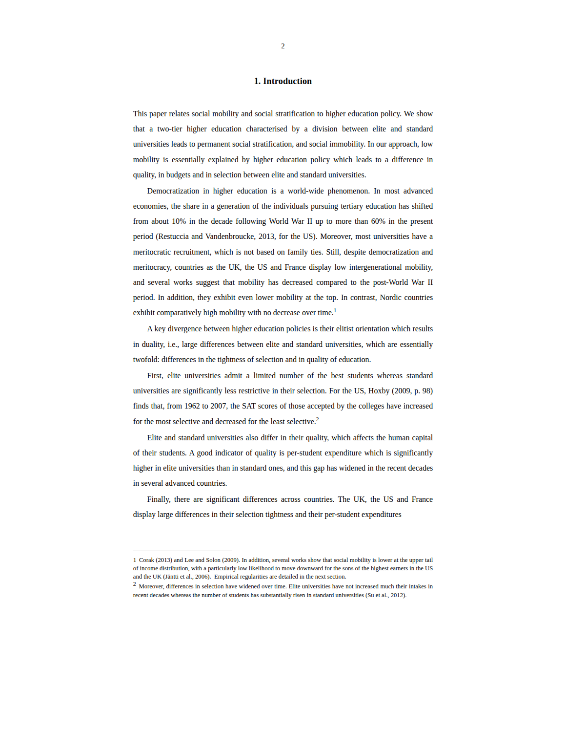2
1. Introduction
This paper relates social mobility and social stratification to higher education policy. We show that a two-tier higher education characterised by a division between elite and standard universities leads to permanent social stratification, and social immobility. In our approach, low mobility is essentially explained by higher education policy which leads to a difference in quality, in budgets and in selection between elite and standard universities.
Democratization in higher education is a world-wide phenomenon. In most advanced economies, the share in a generation of the individuals pursuing tertiary education has shifted from about 10% in the decade following World War II up to more than 60% in the present period (Restuccia and Vandenbroucke, 2013, for the US). Moreover, most universities have a meritocratic recruitment, which is not based on family ties. Still, despite democratization and meritocracy, countries as the UK, the US and France display low intergenerational mobility, and several works suggest that mobility has decreased compared to the post-World War II period. In addition, they exhibit even lower mobility at the top. In contrast, Nordic countries exhibit comparatively high mobility with no decrease over time.1
A key divergence between higher education policies is their elitist orientation which results in duality, i.e., large differences between elite and standard universities, which are essentially twofold: differences in the tightness of selection and in quality of education.
First, elite universities admit a limited number of the best students whereas standard universities are significantly less restrictive in their selection. For the US, Hoxby (2009, p. 98) finds that, from 1962 to 2007, the SAT scores of those accepted by the colleges have increased for the most selective and decreased for the least selective.2
Elite and standard universities also differ in their quality, which affects the human capital of their students. A good indicator of quality is per-student expenditure which is significantly higher in elite universities than in standard ones, and this gap has widened in the recent decades in several advanced countries.
Finally, there are significant differences across countries. The UK, the US and France display large differences in their selection tightness and their per-student expenditures
1 Corak (2013) and Lee and Solon (2009). In addition, several works show that social mobility is lower at the upper tail of income distribution, with a particularly low likelihood to move downward for the sons of the highest earners in the US and the UK (Jäntti et al., 2006). Empirical regularities are detailed in the next section.
2 Moreover, differences in selection have widened over time. Elite universities have not increased much their intakes in recent decades whereas the number of students has substantially risen in standard universities (Su et al., 2012).